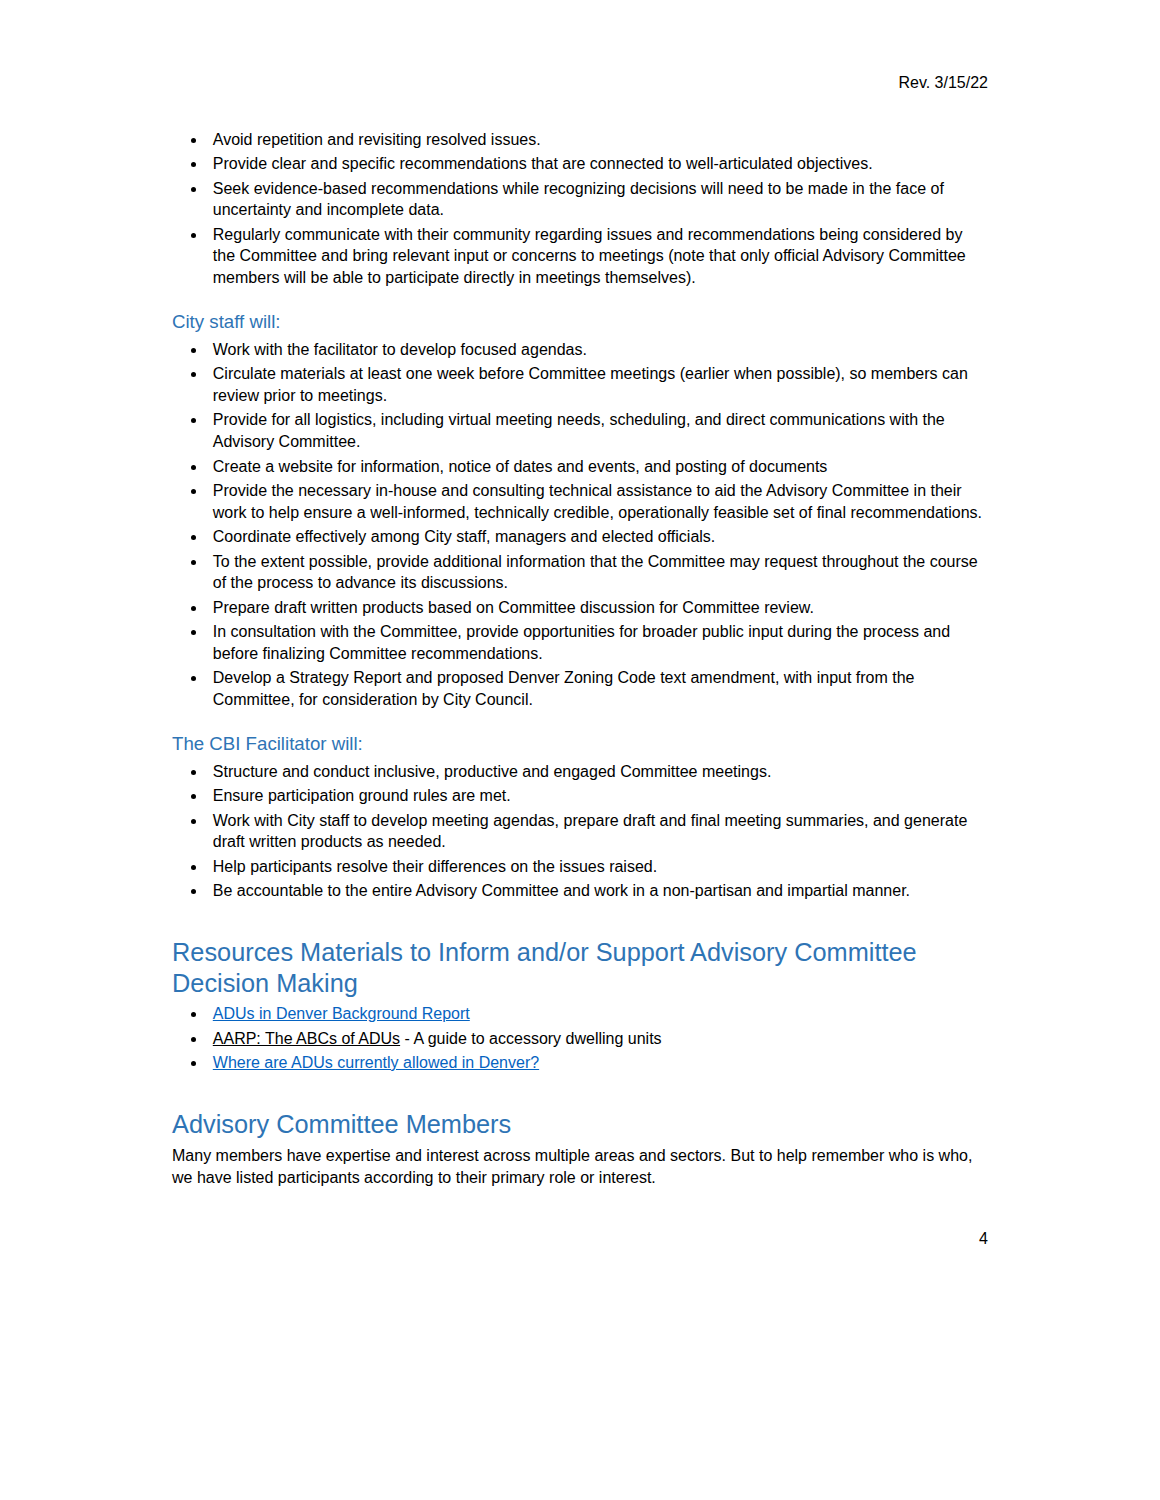Rev. 3/15/22
Avoid repetition and revisiting resolved issues.
Provide clear and specific recommendations that are connected to well-articulated objectives.
Seek evidence-based recommendations while recognizing decisions will need to be made in the face of uncertainty and incomplete data.
Regularly communicate with their community regarding issues and recommendations being considered by the Committee and bring relevant input or concerns to meetings (note that only official Advisory Committee members will be able to participate directly in meetings themselves).
City staff will:
Work with the facilitator to develop focused agendas.
Circulate materials at least one week before Committee meetings (earlier when possible), so members can review prior to meetings.
Provide for all logistics, including virtual meeting needs, scheduling, and direct communications with the Advisory Committee.
Create a website for information, notice of dates and events, and posting of documents
Provide the necessary in-house and consulting technical assistance to aid the Advisory Committee in their work to help ensure a well-informed, technically credible, operationally feasible set of final recommendations.
Coordinate effectively among City staff, managers and elected officials.
To the extent possible, provide additional information that the Committee may request throughout the course of the process to advance its discussions.
Prepare draft written products based on Committee discussion for Committee review.
In consultation with the Committee, provide opportunities for broader public input during the process and before finalizing Committee recommendations.
Develop a Strategy Report and proposed Denver Zoning Code text amendment, with input from the Committee, for consideration by City Council.
The CBI Facilitator will:
Structure and conduct inclusive, productive and engaged Committee meetings.
Ensure participation ground rules are met.
Work with City staff to develop meeting agendas, prepare draft and final meeting summaries, and generate draft written products as needed.
Help participants resolve their differences on the issues raised.
Be accountable to the entire Advisory Committee and work in a non-partisan and impartial manner.
Resources Materials to Inform and/or Support Advisory Committee Decision Making
ADUs in Denver Background Report
AARP: The ABCs of ADUs - A guide to accessory dwelling units
Where are ADUs currently allowed in Denver?
Advisory Committee Members
Many members have expertise and interest across multiple areas and sectors. But to help remember who is who, we have listed participants according to their primary role or interest.
4